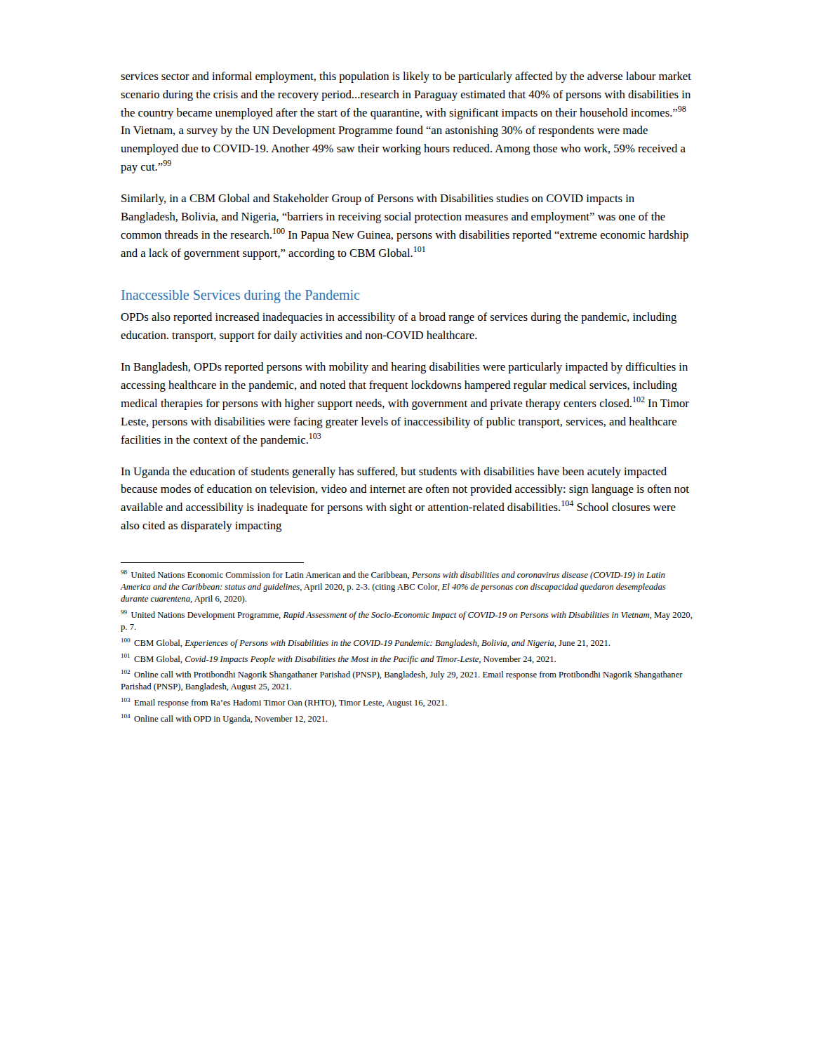services sector and informal employment, this population is likely to be particularly affected by the adverse labour market scenario during the crisis and the recovery period...research in Paraguay estimated that 40% of persons with disabilities in the country became unemployed after the start of the quarantine, with significant impacts on their household incomes.”98 In Vietnam, a survey by the UN Development Programme found “an astonishing 30% of respondents were made unemployed due to COVID-19. Another 49% saw their working hours reduced. Among those who work, 59% received a pay cut.”99
Similarly, in a CBM Global and Stakeholder Group of Persons with Disabilities studies on COVID impacts in Bangladesh, Bolivia, and Nigeria, “barriers in receiving social protection measures and employment” was one of the common threads in the research.100 In Papua New Guinea, persons with disabilities reported “extreme economic hardship and a lack of government support,” according to CBM Global.101
Inaccessible Services during the Pandemic
OPDs also reported increased inadequacies in accessibility of a broad range of services during the pandemic, including education. transport, support for daily activities and non-COVID healthcare.
In Bangladesh, OPDs reported persons with mobility and hearing disabilities were particularly impacted by difficulties in accessing healthcare in the pandemic, and noted that frequent lockdowns hampered regular medical services, including medical therapies for persons with higher support needs, with government and private therapy centers closed.102 In Timor Leste, persons with disabilities were facing greater levels of inaccessibility of public transport, services, and healthcare facilities in the context of the pandemic.103
In Uganda the education of students generally has suffered, but students with disabilities have been acutely impacted because modes of education on television, video and internet are often not provided accessibly: sign language is often not available and accessibility is inadequate for persons with sight or attention-related disabilities.104 School closures were also cited as disparately impacting
98 United Nations Economic Commission for Latin American and the Caribbean, Persons with disabilities and coronavirus disease (COVID-19) in Latin America and the Caribbean: status and guidelines, April 2020, p. 2-3. (citing ABC Color, El 40% de personas con discapacidad quedaron desempleadas durante cuarentena, April 6, 2020).
99 United Nations Development Programme, Rapid Assessment of the Socio-Economic Impact of COVID-19 on Persons with Disabilities in Vietnam, May 2020, p. 7.
100 CBM Global, Experiences of Persons with Disabilities in the COVID-19 Pandemic: Bangladesh, Bolivia, and Nigeria, June 21, 2021.
101 CBM Global, Covid-19 Impacts People with Disabilities the Most in the Pacific and Timor-Leste, November 24, 2021.
102 Online call with Protibondhi Nagorik Shangathaner Parishad (PNSP), Bangladesh, July 29, 2021. Email response from Protibondhi Nagorik Shangathaner Parishad (PNSP), Bangladesh, August 25, 2021.
103 Email response from Ra’es Hadomi Timor Oan (RHTO), Timor Leste, August 16, 2021.
104 Online call with OPD in Uganda, November 12, 2021.